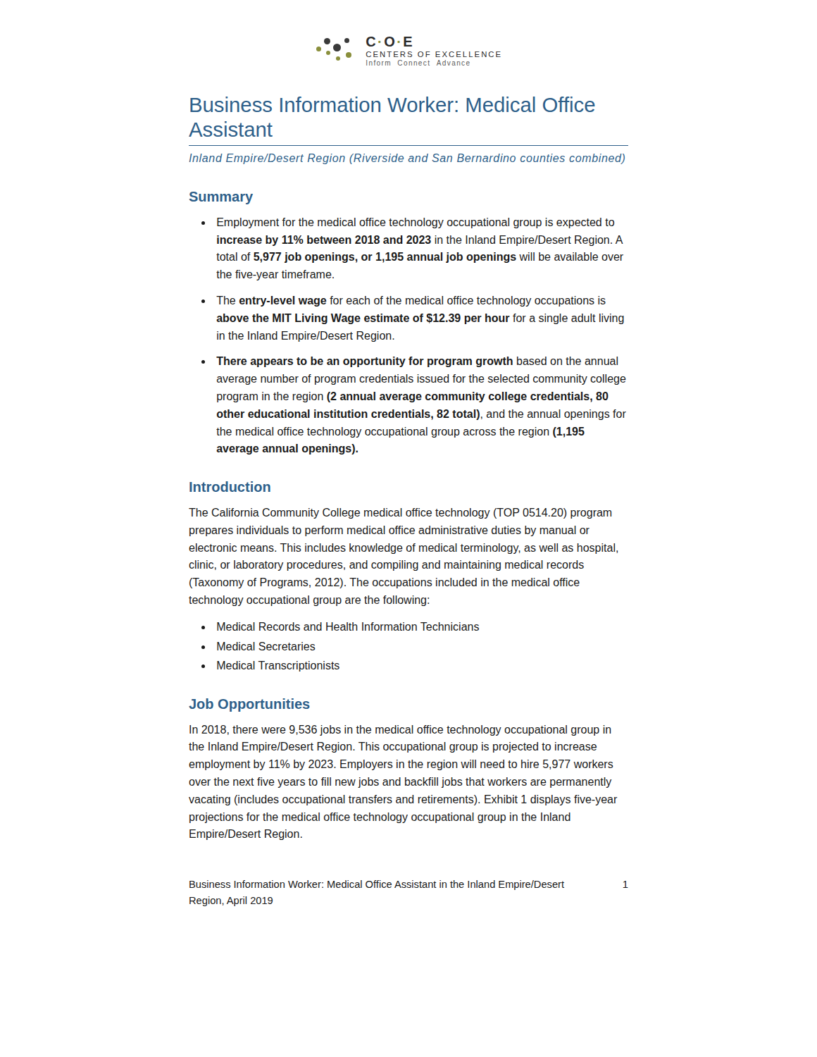C·O·E
Centers of Excellence
Inform Connect Advance
Business Information Worker: Medical Office Assistant
Inland Empire/Desert Region (Riverside and San Bernardino counties combined)
Summary
Employment for the medical office technology occupational group is expected to increase by 11% between 2018 and 2023 in the Inland Empire/Desert Region. A total of 5,977 job openings, or 1,195 annual job openings will be available over the five-year timeframe.
The entry-level wage for each of the medical office technology occupations is above the MIT Living Wage estimate of $12.39 per hour for a single adult living in the Inland Empire/Desert Region.
There appears to be an opportunity for program growth based on the annual average number of program credentials issued for the selected community college program in the region (2 annual average community college credentials, 80 other educational institution credentials, 82 total), and the annual openings for the medical office technology occupational group across the region (1,195 average annual openings).
Introduction
The California Community College medical office technology (TOP 0514.20) program prepares individuals to perform medical office administrative duties by manual or electronic means. This includes knowledge of medical terminology, as well as hospital, clinic, or laboratory procedures, and compiling and maintaining medical records (Taxonomy of Programs, 2012). The occupations included in the medical office technology occupational group are the following:
Medical Records and Health Information Technicians
Medical Secretaries
Medical Transcriptionists
Job Opportunities
In 2018, there were 9,536 jobs in the medical office technology occupational group in the Inland Empire/Desert Region. This occupational group is projected to increase employment by 11% by 2023. Employers in the region will need to hire 5,977 workers over the next five years to fill new jobs and backfill jobs that workers are permanently vacating (includes occupational transfers and retirements). Exhibit 1 displays five-year projections for the medical office technology occupational group in the Inland Empire/Desert Region.
Business Information Worker: Medical Office Assistant in the Inland Empire/Desert Region, April 2019 1